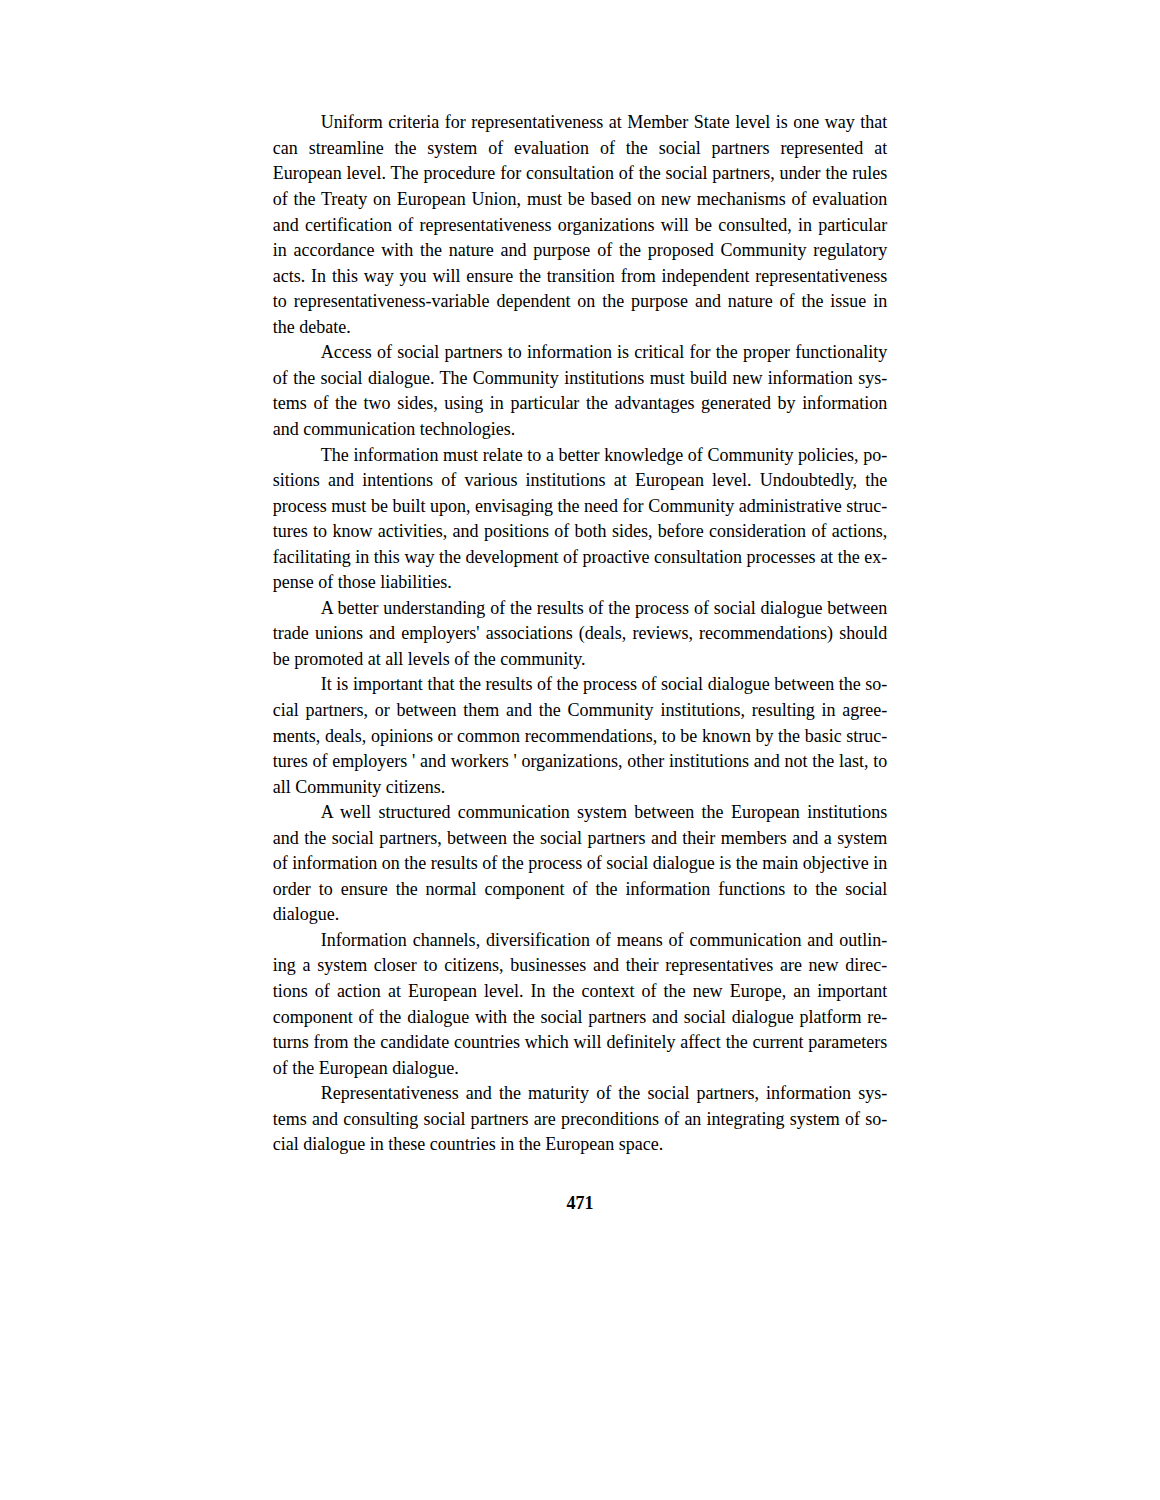Uniform criteria for representativeness at Member State level is one way that can streamline the system of evaluation of the social partners represented at European level. The procedure for consultation of the social partners, under the rules of the Treaty on European Union, must be based on new mechanisms of evaluation and certification of representativeness organizations will be consulted, in particular in accordance with the nature and purpose of the proposed Community regulatory acts. In this way you will ensure the transition from independent representativeness to representativeness-variable dependent on the purpose and nature of the issue in the debate.
Access of social partners to information is critical for the proper functionality of the social dialogue. The Community institutions must build new information systems of the two sides, using in particular the advantages generated by information and communication technologies.
The information must relate to a better knowledge of Community policies, positions and intentions of various institutions at European level. Undoubtedly, the process must be built upon, envisaging the need for Community administrative structures to know activities, and positions of both sides, before consideration of actions, facilitating in this way the development of proactive consultation processes at the expense of those liabilities.
A better understanding of the results of the process of social dialogue between trade unions and employers' associations (deals, reviews, recommendations) should be promoted at all levels of the community.
It is important that the results of the process of social dialogue between the social partners, or between them and the Community institutions, resulting in agreements, deals, opinions or common recommendations, to be known by the basic structures of employers ' and workers ' organizations, other institutions and not the last, to all Community citizens.
A well structured communication system between the European institutions and the social partners, between the social partners and their members and a system of information on the results of the process of social dialogue is the main objective in order to ensure the normal component of the information functions to the social dialogue.
Information channels, diversification of means of communication and outlining a system closer to citizens, businesses and their representatives are new directions of action at European level. In the context of the new Europe, an important component of the dialogue with the social partners and social dialogue platform returns from the candidate countries which will definitely affect the current parameters of the European dialogue.
Representativeness and the maturity of the social partners, information systems and consulting social partners are preconditions of an integrating system of social dialogue in these countries in the European space.
471